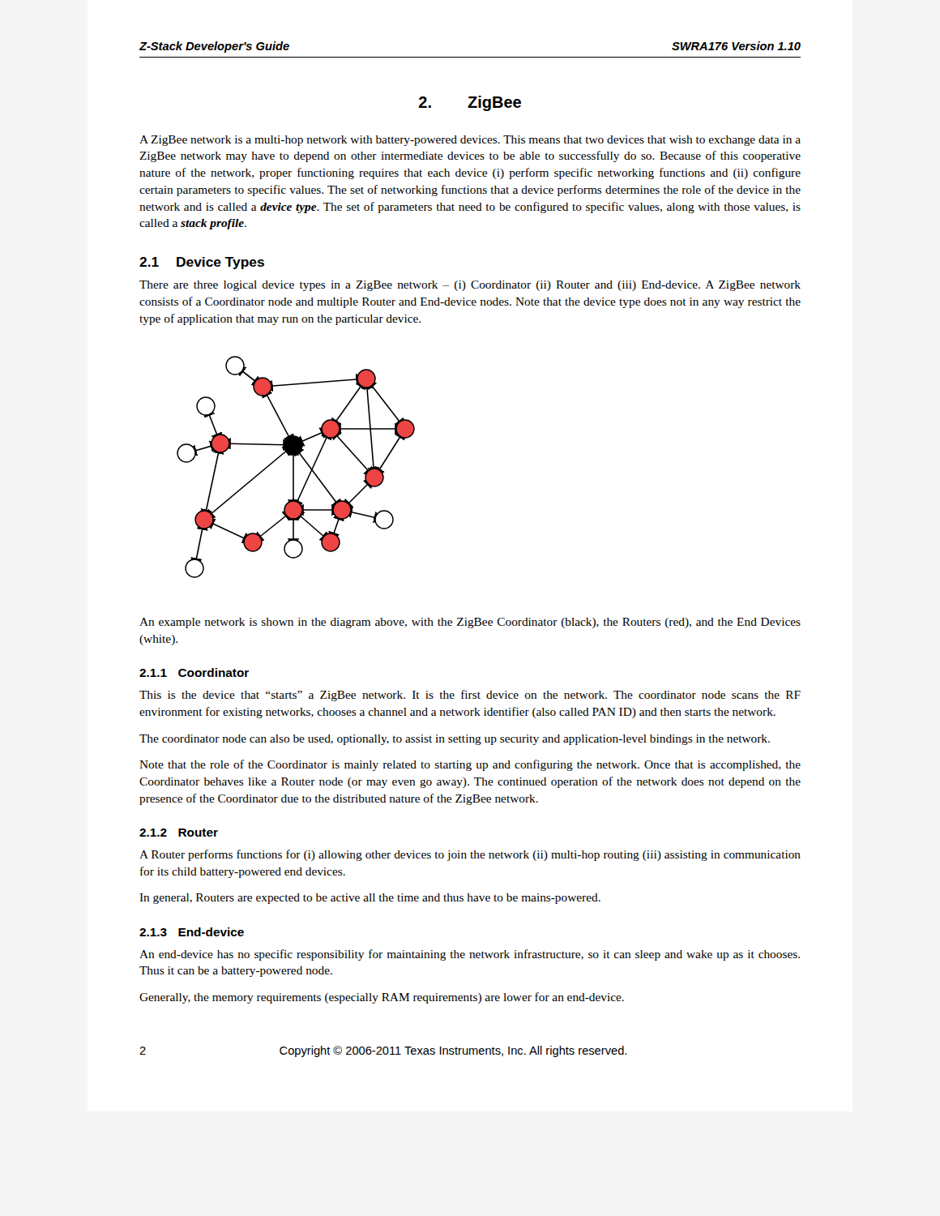Z-Stack Developer's Guide SWRA176 Version 1.10
2. ZigBee
A ZigBee network is a multi-hop network with battery-powered devices. This means that two devices that wish to exchange data in a ZigBee network may have to depend on other intermediate devices to be able to successfully do so. Because of this cooperative nature of the network, proper functioning requires that each device (i) perform specific networking functions and (ii) configure certain parameters to specific values. The set of networking functions that a device performs determines the role of the device in the network and is called a device type. The set of parameters that need to be configured to specific values, along with those values, is called a stack profile.
2.1 Device Types
There are three logical device types in a ZigBee network – (i) Coordinator (ii) Router and (iii) End-device. A ZigBee network consists of a Coordinator node and multiple Router and End-device nodes. Note that the device type does not in any way restrict the type of application that may run on the particular device.
An example network is shown in the diagram above, with the ZigBee Coordinator (black), the Routers (red), and the End Devices (white).
2.1.1 Coordinator
This is the device that “starts” a ZigBee network. It is the first device on the network. The coordinator node scans the RF environment for existing networks, chooses a channel and a network identifier (also called PAN ID) and then starts the network.
The coordinator node can also be used, optionally, to assist in setting up security and application-level bindings in the network.
Note that the role of the Coordinator is mainly related to starting up and configuring the network. Once that is accomplished, the Coordinator behaves like a Router node (or may even go away). The continued operation of the network does not depend on the presence of the Coordinator due to the distributed nature of the ZigBee network.
2.1.2 Router
A Router performs functions for (i) allowing other devices to join the network (ii) multi-hop routing (iii) assisting in communication for its child battery-powered end devices.
In general, Routers are expected to be active all the time and thus have to be mains-powered.
2.1.3 End-device
An end-device has no specific responsibility for maintaining the network infrastructure, so it can sleep and wake up as it chooses. Thus it can be a battery-powered node.
Generally, the memory requirements (especially RAM requirements) are lower for an end-device.
2 Copyright © 2006-2011 Texas Instruments, Inc. All rights reserved.